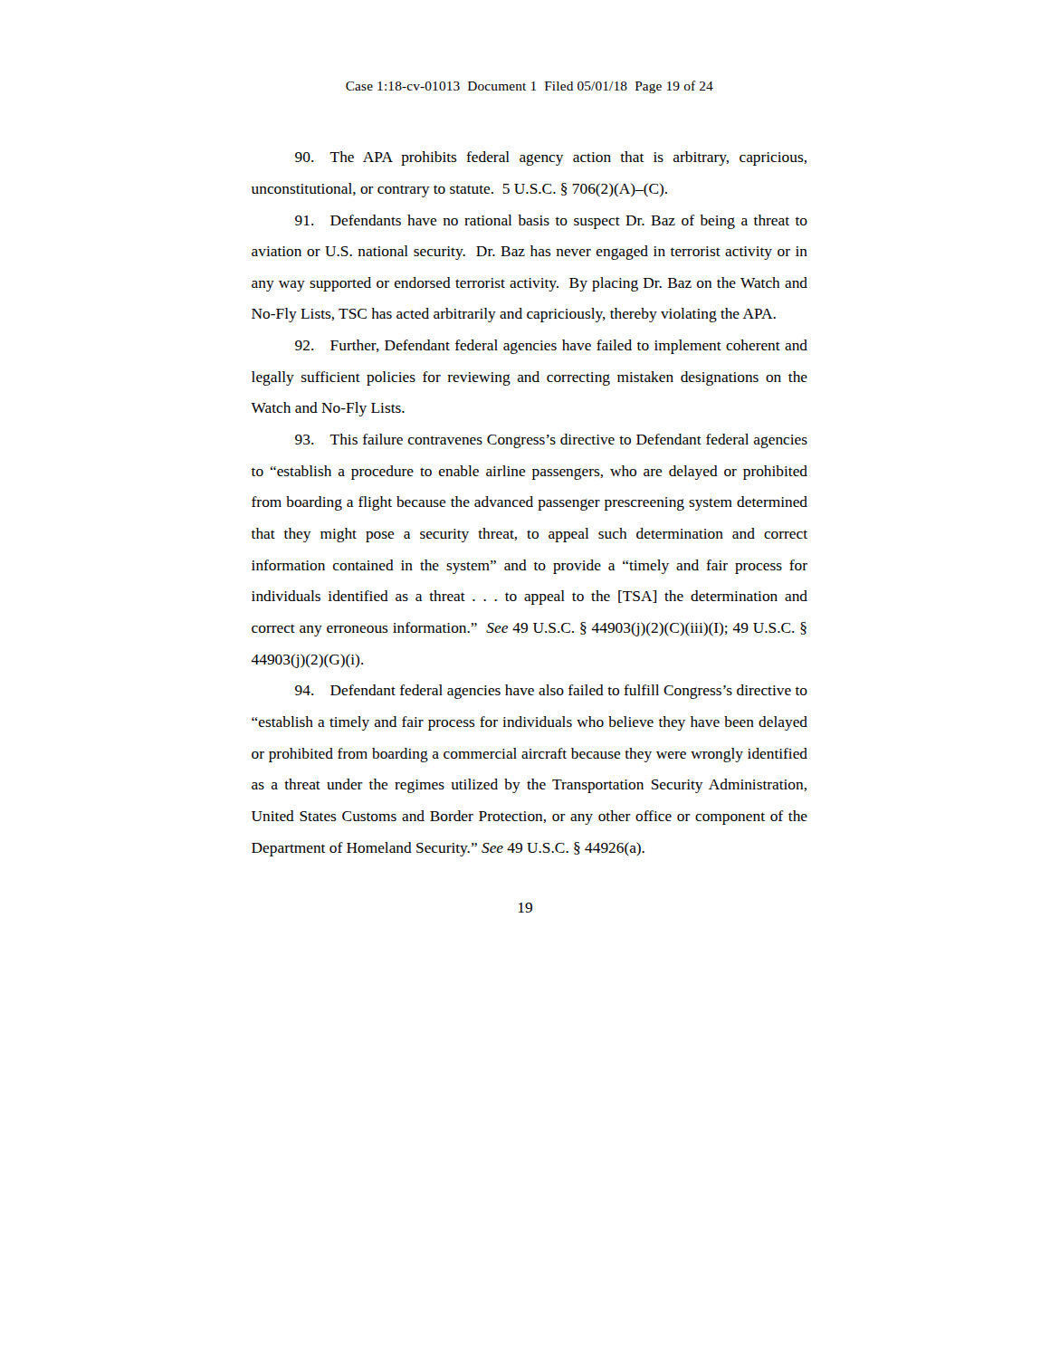Case 1:18-cv-01013 Document 1 Filed 05/01/18 Page 19 of 24
90. The APA prohibits federal agency action that is arbitrary, capricious, unconstitutional, or contrary to statute. 5 U.S.C. § 706(2)(A)–(C).
91. Defendants have no rational basis to suspect Dr. Baz of being a threat to aviation or U.S. national security. Dr. Baz has never engaged in terrorist activity or in any way supported or endorsed terrorist activity. By placing Dr. Baz on the Watch and No-Fly Lists, TSC has acted arbitrarily and capriciously, thereby violating the APA.
92. Further, Defendant federal agencies have failed to implement coherent and legally sufficient policies for reviewing and correcting mistaken designations on the Watch and No-Fly Lists.
93. This failure contravenes Congress’s directive to Defendant federal agencies to “establish a procedure to enable airline passengers, who are delayed or prohibited from boarding a flight because the advanced passenger prescreening system determined that they might pose a security threat, to appeal such determination and correct information contained in the system” and to provide a “timely and fair process for individuals identified as a threat . . . to appeal to the [TSA] the determination and correct any erroneous information.” See 49 U.S.C. § 44903(j)(2)(C)(iii)(I); 49 U.S.C. § 44903(j)(2)(G)(i).
94. Defendant federal agencies have also failed to fulfill Congress’s directive to “establish a timely and fair process for individuals who believe they have been delayed or prohibited from boarding a commercial aircraft because they were wrongly identified as a threat under the regimes utilized by the Transportation Security Administration, United States Customs and Border Protection, or any other office or component of the Department of Homeland Security.” See 49 U.S.C. § 44926(a).
19